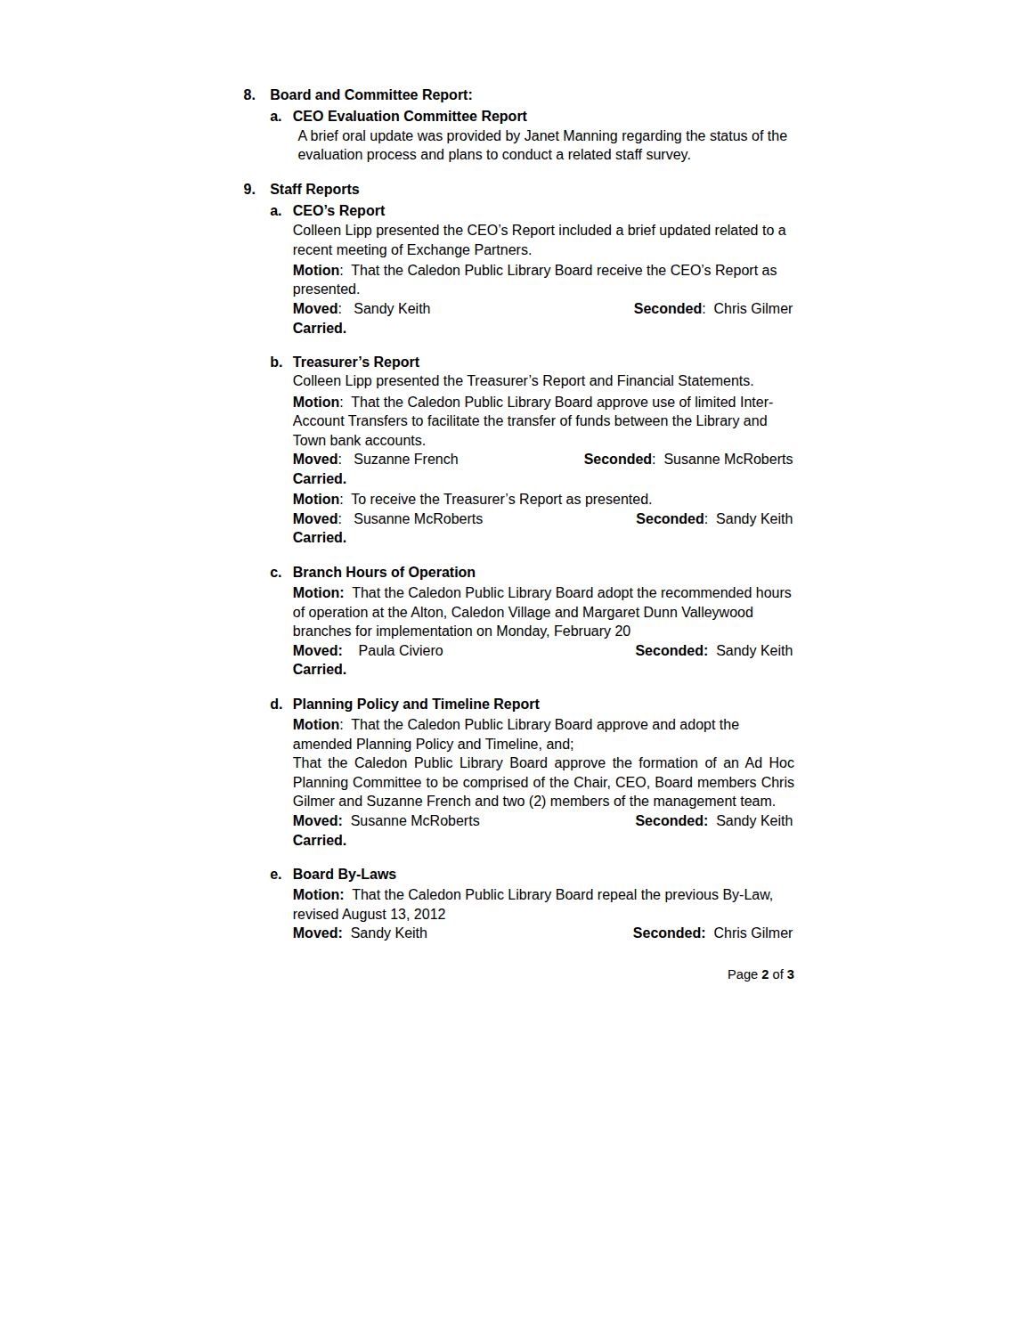8. Board and Committee Report:
a. CEO Evaluation Committee Report
A brief oral update was provided by Janet Manning regarding the status of the evaluation process and plans to conduct a related staff survey.
9. Staff Reports
a. CEO’s Report
Colleen Lipp presented the CEO’s Report included a brief updated related to a recent meeting of Exchange Partners.
Motion: That the Caledon Public Library Board receive the CEO’s Report as presented.
Moved: Sandy Keith Seconded: Chris Gilmer
Carried.
b. Treasurer’s Report
Colleen Lipp presented the Treasurer’s Report and Financial Statements.
Motion: That the Caledon Public Library Board approve use of limited Inter-Account Transfers to facilitate the transfer of funds between the Library and Town bank accounts.
Moved: Suzanne French Seconded: Susanne McRoberts
Carried.
Motion: To receive the Treasurer’s Report as presented.
Moved: Susanne McRoberts Seconded: Sandy Keith
Carried.
c. Branch Hours of Operation
Motion: That the Caledon Public Library Board adopt the recommended hours of operation at the Alton, Caledon Village and Margaret Dunn Valleywood branches for implementation on Monday, February 20
Moved: Paula Civiero Seconded: Sandy Keith
Carried.
d. Planning Policy and Timeline Report
Motion: That the Caledon Public Library Board approve and adopt the amended Planning Policy and Timeline, and;
That the Caledon Public Library Board approve the formation of an Ad Hoc Planning Committee to be comprised of the Chair, CEO, Board members Chris Gilmer and Suzanne French and two (2) members of the management team.
Moved: Susanne McRoberts Seconded: Sandy Keith
Carried.
e. Board By-Laws
Motion: That the Caledon Public Library Board repeal the previous By-Law, revised August 13, 2012
Moved: Sandy Keith Seconded: Chris Gilmer
Page 2 of 3